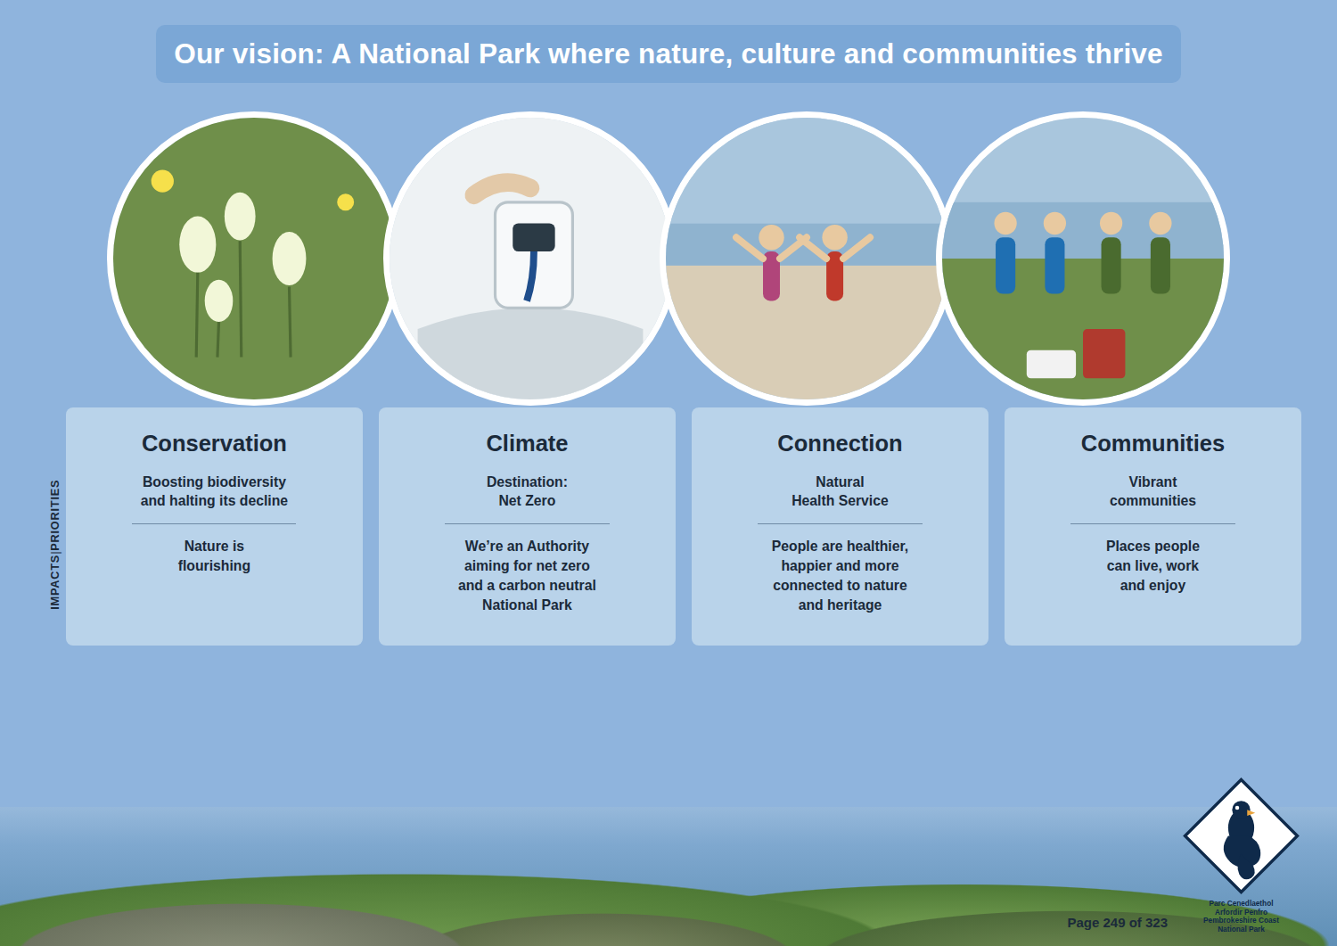Our vision: A National Park where nature, culture and communities thrive
Wildflowers in a meadow
Electric vehicle charging
People enjoying a beach walk
Volunteers clearing litter
IMPACTS|PRIORITIES
Conservation
Boosting biodiversity
and halting its decline
Nature is
flourishing
Climate
Destination:
Net Zero
We’re an Authority
aiming for net zero
and a carbon neutral
National Park
Connection
Natural
Health Service
People are healthier,
happier and more
connected to nature
and heritage
Communities
Vibrant
communities
Places people
can live, work
and enjoy
Page 249 of 323
Parc Cenedlaethol
Arfordir Penfro
Pembrokeshire Coast
National Park